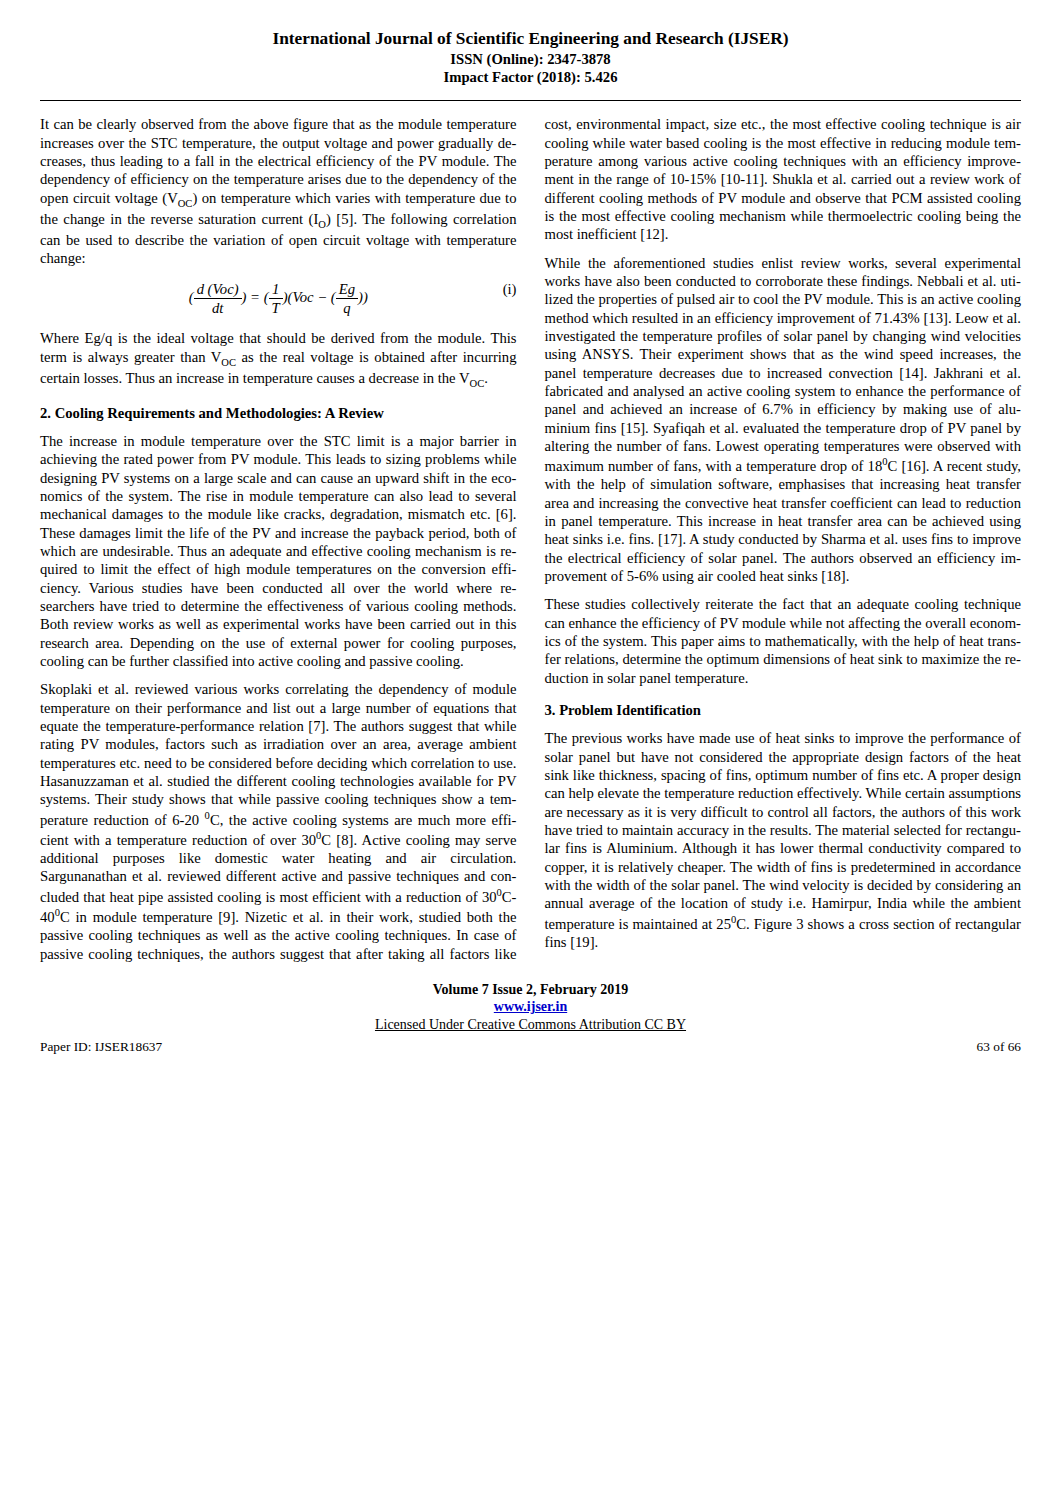International Journal of Scientific Engineering and Research (IJSER)
ISSN (Online): 2347-3878
Impact Factor (2018): 5.426
It can be clearly observed from the above figure that as the module temperature increases over the STC temperature, the output voltage and power gradually decreases, thus leading to a fall in the electrical efficiency of the PV module. The dependency of efficiency on the temperature arises due to the dependency of the open circuit voltage (VOC) on temperature which varies with temperature due to the change in the reverse saturation current (IO) [5]. The following correlation can be used to describe the variation of open circuit voltage with temperature change:
(d (Voc) dt) = (1 T)(Voc − (Eg q)) (i)
Where Eg/q is the ideal voltage that should be derived from the module. This term is always greater than VOC as the real voltage is obtained after incurring certain losses. Thus an increase in temperature causes a decrease in the VOC.
2. Cooling Requirements and Methodologies: A Review
The increase in module temperature over the STC limit is a major barrier in achieving the rated power from PV module. This leads to sizing problems while designing PV systems on a large scale and can cause an upward shift in the economics of the system. The rise in module temperature can also lead to several mechanical damages to the module like cracks, degradation, mismatch etc. [6]. These damages limit the life of the PV and increase the payback period, both of which are undesirable. Thus an adequate and effective cooling mechanism is required to limit the effect of high module temperatures on the conversion efficiency. Various studies have been conducted all over the world where researchers have tried to determine the effectiveness of various cooling methods. Both review works as well as experimental works have been carried out in this research area. Depending on the use of external power for cooling purposes, cooling can be further classified into active cooling and passive cooling.
Skoplaki et al. reviewed various works correlating the dependency of module temperature on their performance and list out a large number of equations that equate the temperature-performance relation [7]. The authors suggest that while rating PV modules, factors such as irradiation over an area, average ambient temperatures etc. need to be considered before deciding which correlation to use. Hasanuzzaman et al. studied the different cooling technologies available for PV systems. Their study shows that while passive cooling techniques show a temperature reduction of 6-20 0C, the active cooling systems are much more efficient with a temperature reduction of over 300C [8]. Active cooling may serve additional purposes like domestic water heating and air circulation. Sargunanathan et al. reviewed different active and passive techniques and concluded that heat pipe assisted cooling is most efficient with a reduction of 300C-400C in module temperature [9]. Nizetic et al. in their work, studied both the passive cooling techniques as well as the active cooling techniques. In case of passive cooling techniques, the authors suggest that after taking all factors like cost, environmental impact, size etc., the most effective cooling technique is air cooling while water based cooling is the most effective in reducing module temperature among various active cooling techniques with an efficiency improvement in the range of 10-15% [10-11]. Shukla et al. carried out a review work of different cooling methods of PV module and observe that PCM assisted cooling is the most effective cooling mechanism while thermoelectric cooling being the most inefficient [12].
While the aforementioned studies enlist review works, several experimental works have also been conducted to corroborate these findings. Nebbali et al. utilized the properties of pulsed air to cool the PV module. This is an active cooling method which resulted in an efficiency improvement of 71.43% [13]. Leow et al. investigated the temperature profiles of solar panel by changing wind velocities using ANSYS. Their experiment shows that as the wind speed increases, the panel temperature decreases due to increased convection [14]. Jakhrani et al. fabricated and analysed an active cooling system to enhance the performance of panel and achieved an increase of 6.7% in efficiency by making use of aluminium fins [15]. Syafiqah et al. evaluated the temperature drop of PV panel by altering the number of fans. Lowest operating temperatures were observed with maximum number of fans, with a temperature drop of 180C [16]. A recent study, with the help of simulation software, emphasises that increasing heat transfer area and increasing the convective heat transfer coefficient can lead to reduction in panel temperature. This increase in heat transfer area can be achieved using heat sinks i.e. fins. [17]. A study conducted by Sharma et al. uses fins to improve the electrical efficiency of solar panel. The authors observed an efficiency improvement of 5-6% using air cooled heat sinks [18].
These studies collectively reiterate the fact that an adequate cooling technique can enhance the efficiency of PV module while not affecting the overall economics of the system. This paper aims to mathematically, with the help of heat transfer relations, determine the optimum dimensions of heat sink to maximize the reduction in solar panel temperature.
3. Problem Identification
The previous works have made use of heat sinks to improve the performance of solar panel but have not considered the appropriate design factors of the heat sink like thickness, spacing of fins, optimum number of fins etc. A proper design can help elevate the temperature reduction effectively. While certain assumptions are necessary as it is very difficult to control all factors, the authors of this work have tried to maintain accuracy in the results. The material selected for rectangular fins is Aluminium. Although it has lower thermal conductivity compared to copper, it is relatively cheaper. The width of fins is predetermined in accordance with the width of the solar panel. The wind velocity is decided by considering an annual average of the location of study i.e. Hamirpur, India while the ambient temperature is maintained at 250C. Figure 3 shows a cross section of rectangular fins [19].
Volume 7 Issue 2, February 2019
www.ijser.in
Licensed Under Creative Commons Attribution CC BY
Paper ID: IJSER18637 63 of 66